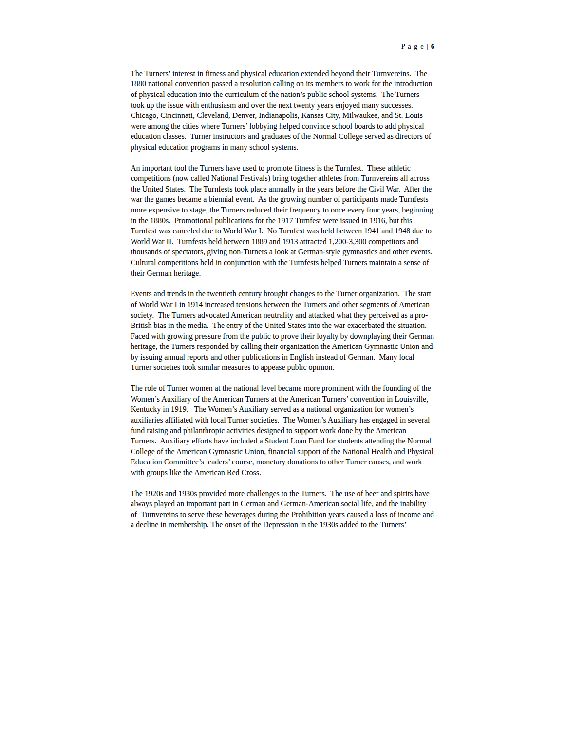P a g e | 6
The Turners’ interest in fitness and physical education extended beyond their Turnvereins. The 1880 national convention passed a resolution calling on its members to work for the introduction of physical education into the curriculum of the nation’s public school systems. The Turners took up the issue with enthusiasm and over the next twenty years enjoyed many successes. Chicago, Cincinnati, Cleveland, Denver, Indianapolis, Kansas City, Milwaukee, and St. Louis were among the cities where Turners’ lobbying helped convince school boards to add physical education classes. Turner instructors and graduates of the Normal College served as directors of physical education programs in many school systems.
An important tool the Turners have used to promote fitness is the Turnfest. These athletic competitions (now called National Festivals) bring together athletes from Turnvereins all across the United States. The Turnfests took place annually in the years before the Civil War. After the war the games became a biennial event. As the growing number of participants made Turnfests more expensive to stage, the Turners reduced their frequency to once every four years, beginning in the 1880s. Promotional publications for the 1917 Turnfest were issued in 1916, but this Turnfest was canceled due to World War I. No Turnfest was held between 1941 and 1948 due to World War II. Turnfests held between 1889 and 1913 attracted 1,200-3,300 competitors and thousands of spectators, giving non-Turners a look at German-style gymnastics and other events. Cultural competitions held in conjunction with the Turnfests helped Turners maintain a sense of their German heritage.
Events and trends in the twentieth century brought changes to the Turner organization. The start of World War I in 1914 increased tensions between the Turners and other segments of American society. The Turners advocated American neutrality and attacked what they perceived as a pro-British bias in the media. The entry of the United States into the war exacerbated the situation. Faced with growing pressure from the public to prove their loyalty by downplaying their German heritage, the Turners responded by calling their organization the American Gymnastic Union and by issuing annual reports and other publications in English instead of German. Many local Turner societies took similar measures to appease public opinion.
The role of Turner women at the national level became more prominent with the founding of the Women’s Auxiliary of the American Turners at the American Turners’ convention in Louisville, Kentucky in 1919. The Women’s Auxiliary served as a national organization for women’s auxiliaries affiliated with local Turner societies. The Women’s Auxiliary has engaged in several fund raising and philanthropic activities designed to support work done by the American Turners. Auxiliary efforts have included a Student Loan Fund for students attending the Normal College of the American Gymnastic Union, financial support of the National Health and Physical Education Committee’s leaders’ course, monetary donations to other Turner causes, and work with groups like the American Red Cross.
The 1920s and 1930s provided more challenges to the Turners. The use of beer and spirits have always played an important part in German and German-American social life, and the inability of Turnvereins to serve these beverages during the Prohibition years caused a loss of income and a decline in membership. The onset of the Depression in the 1930s added to the Turners’